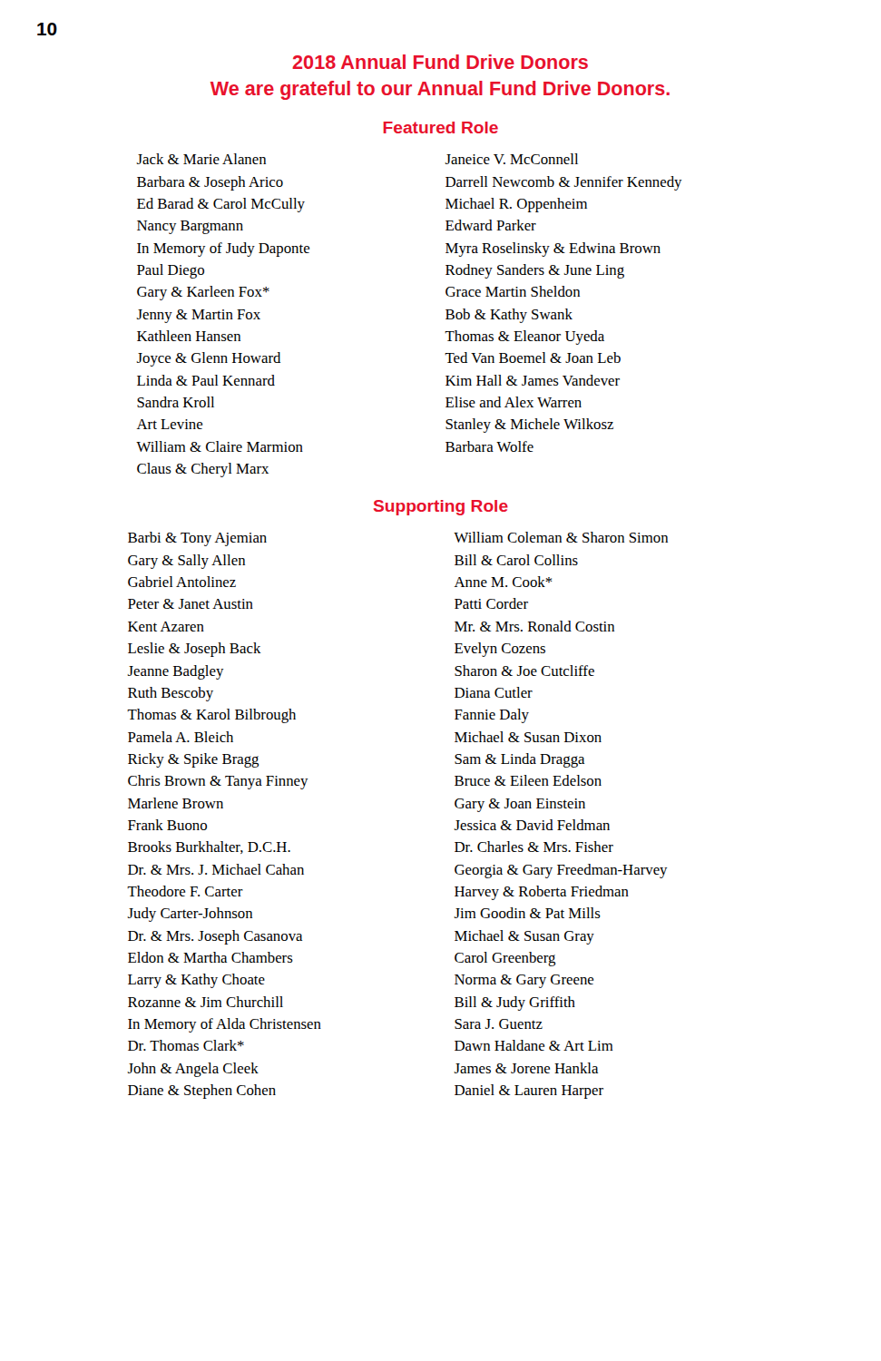10
2018 Annual Fund Drive Donors
We are grateful to our Annual Fund Drive Donors.
Featured Role
Jack & Marie Alanen
Barbara & Joseph Arico
Ed Barad & Carol McCully
Nancy Bargmann
In Memory of Judy Daponte
Paul Diego
Gary & Karleen Fox*
Jenny & Martin Fox
Kathleen Hansen
Joyce & Glenn Howard
Linda & Paul Kennard
Sandra Kroll
Art Levine
William & Claire Marmion
Claus & Cheryl Marx
Janeice V. McConnell
Darrell Newcomb & Jennifer Kennedy
Michael R. Oppenheim
Edward Parker
Myra Roselinsky & Edwina Brown
Rodney Sanders & June Ling
Grace Martin Sheldon
Bob & Kathy Swank
Thomas & Eleanor Uyeda
Ted Van Boemel & Joan Leb
Kim Hall & James Vandever
Elise and Alex Warren
Stanley & Michele Wilkosz
Barbara Wolfe
Supporting Role
Barbi & Tony Ajemian
Gary & Sally Allen
Gabriel Antolinez
Peter & Janet Austin
Kent Azaren
Leslie & Joseph Back
Jeanne Badgley
Ruth Bescoby
Thomas & Karol Bilbrough
Pamela A. Bleich
Ricky & Spike Bragg
Chris Brown & Tanya Finney
Marlene Brown
Frank Buono
Brooks Burkhalter, D.C.H.
Dr. & Mrs. J. Michael Cahan
Theodore F. Carter
Judy Carter-Johnson
Dr. & Mrs. Joseph Casanova
Eldon & Martha Chambers
Larry & Kathy Choate
Rozanne & Jim Churchill
In Memory of Alda Christensen
Dr. Thomas Clark*
John & Angela Cleek
Diane & Stephen Cohen
William Coleman & Sharon Simon
Bill & Carol Collins
Anne M. Cook*
Patti Corder
Mr. & Mrs. Ronald Costin
Evelyn Cozens
Sharon & Joe Cutcliffe
Diana Cutler
Fannie Daly
Michael & Susan Dixon
Sam & Linda Dragga
Bruce & Eileen Edelson
Gary & Joan Einstein
Jessica & David Feldman
Dr. Charles & Mrs. Fisher
Georgia & Gary Freedman-Harvey
Harvey & Roberta Friedman
Jim Goodin & Pat Mills
Michael & Susan Gray
Carol Greenberg
Norma & Gary Greene
Bill & Judy Griffith
Sara J. Guentz
Dawn Haldane & Art Lim
James & Jorene Hankla
Daniel & Lauren Harper